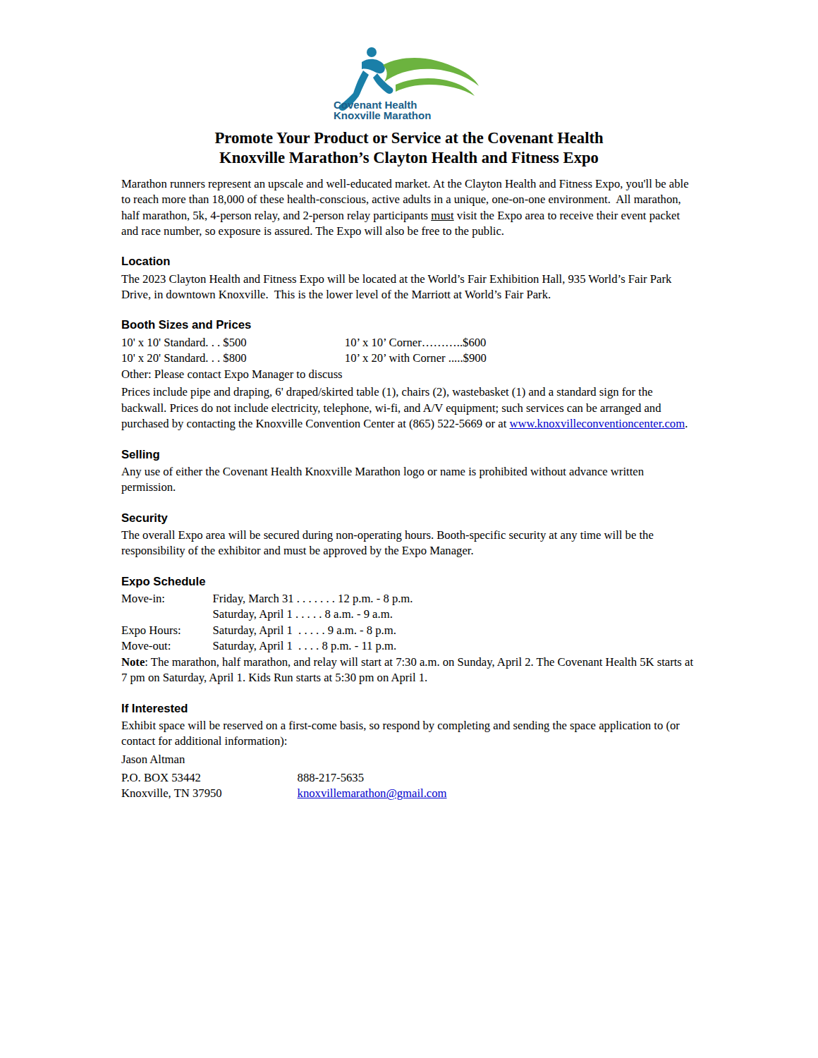Covenant Health Knoxville Marathon
Promote Your Product or Service at the Covenant Health
Knoxville Marathon’s Clayton Health and Fitness Expo
Marathon runners represent an upscale and well-educated market. At the Clayton Health and Fitness Expo, you'll be able to reach more than 18,000 of these health-conscious, active adults in a unique, one-on-one environment. All marathon, half marathon, 5k, 4-person relay, and 2-person relay participants must visit the Expo area to receive their event packet and race number, so exposure is assured. The Expo will also be free to the public.
Location
The 2023 Clayton Health and Fitness Expo will be located at the World’s Fair Exhibition Hall, 935 World’s Fair Park Drive, in downtown Knoxville. This is the lower level of the Marriott at World’s Fair Park.
Booth Sizes and Prices
| 10' x 10' Standard. . . $500 | 10’ x 10’ Corner………..$600 |
| 10' x 20' Standard. . . $800 | 10’ x 20’ with Corner .....$900 |
Other: Please contact Expo Manager to discuss
Prices include pipe and draping, 6' draped/skirted table (1), chairs (2), wastebasket (1) and a standard sign for the backwall. Prices do not include electricity, telephone, wi-fi, and A/V equipment; such services can be arranged and purchased by contacting the Knoxville Convention Center at (865) 522-5669 or at www.knoxvilleconventioncenter.com.
Selling
Any use of either the Covenant Health Knoxville Marathon logo or name is prohibited without advance written permission.
Security
The overall Expo area will be secured during non-operating hours. Booth-specific security at any time will be the responsibility of the exhibitor and must be approved by the Expo Manager.
Expo Schedule
| Move-in: | Friday, March 31 . . . . . . . 12 p.m. - 8 p.m. |
| | Saturday, April 1 . . . . . 8 a.m. - 9 a.m. |
| Expo Hours: | Saturday, April 1 . . . . . 9 a.m. - 8 p.m. |
| Move-out: | Saturday, April 1 . . . . 8 p.m. - 11 p.m. |
Note: The marathon, half marathon, and relay will start at 7:30 a.m. on Sunday, April 2. The Covenant Health 5K starts at 7 pm on Saturday, April 1. Kids Run starts at 5:30 pm on April 1.
If Interested
Exhibit space will be reserved on a first-come basis, so respond by completing and sending the space application to (or contact for additional information):
Jason Altman
| P.O. BOX 53442 | 888-217-5635 |
| Knoxville, TN 37950 | knoxvillemarathon@gmail.com |